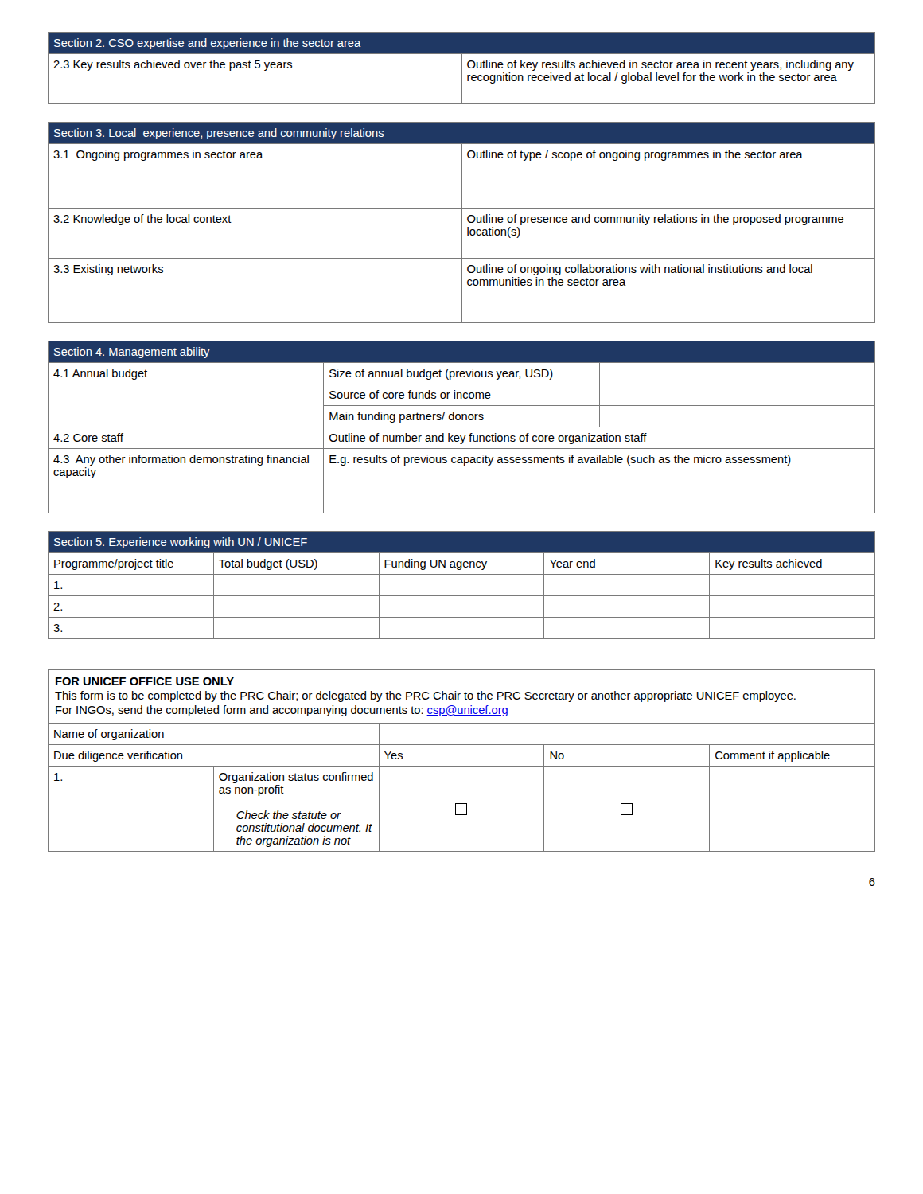| Section 2. CSO expertise and experience in the sector area |
| 2.3 Key results achieved over the past 5 years | Outline of key results achieved in sector area in recent years, including any recognition received at local / global level for the work in the sector area |
| Section 3. Local experience, presence and community relations |
| 3.1 Ongoing programmes in sector area | Outline of type / scope of ongoing programmes in the sector area |
| 3.2 Knowledge of the local context | Outline of presence and community relations in the proposed programme location(s) |
| 3.3 Existing networks | Outline of ongoing collaborations with national institutions and local communities in the sector area |
| Section 4. Management ability |
| 4.1 Annual budget | Size of annual budget (previous year, USD) | |
| Source of core funds or income | |
| Main funding partners/ donors | |
| 4.2 Core staff | Outline of number and key functions of core organization staff |
| 4.3 Any other information demonstrating financial capacity | E.g. results of previous capacity assessments if available (such as the micro assessment) |
| Section 5. Experience working with UN / UNICEF |
| Programme/project title | Total budget (USD) | Funding UN agency | Year end | Key results achieved |
| 1. | | | | |
| 2. | | | | |
| 3. | | | | |
FOR UNICEF OFFICE USE ONLY
This form is to be completed by the PRC Chair; or delegated by the PRC Chair to the PRC Secretary or another appropriate UNICEF employee.
For INGOs, send the completed form and accompanying documents to: csp@unicef.org
| Name of organization | |
| Due diligence verification | Yes | No | Comment if applicable |
| 1. | Organization status confirmed as non-profit Check the statute or constitutional document. It the organization is not | | | |
6